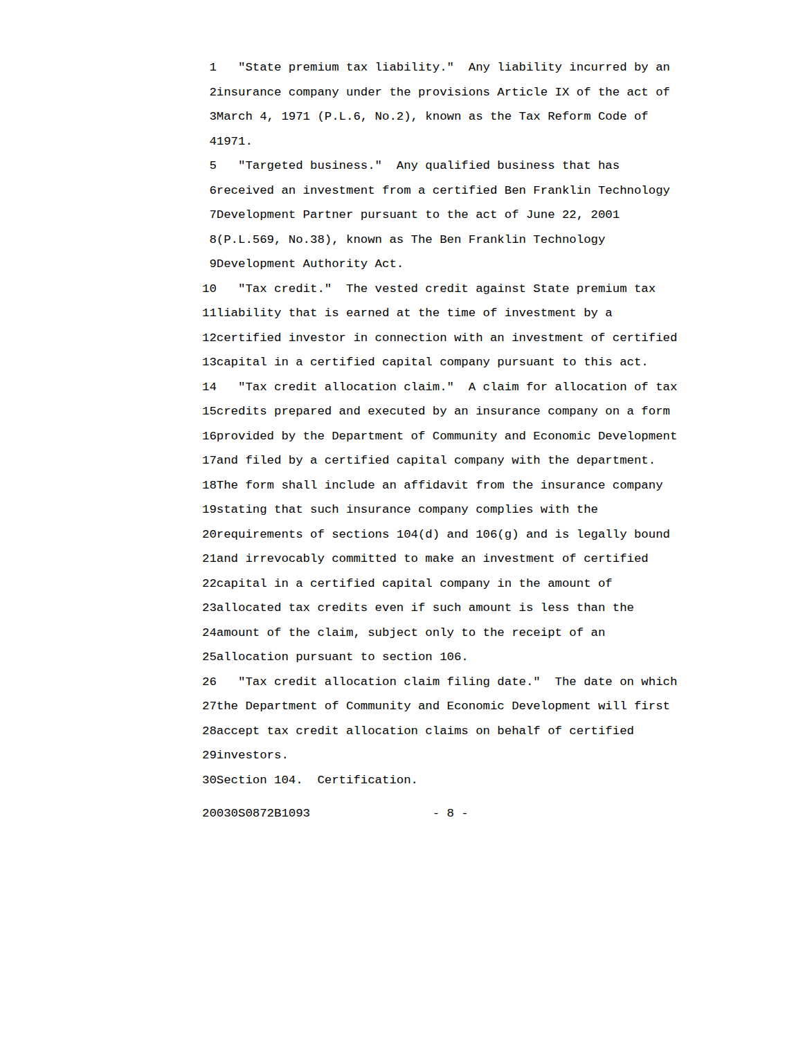| 1 | "State premium tax liability." Any liability incurred by an |
| 2 | insurance company under the provisions Article IX of the act of |
| 3 | March 4, 1971 (P.L.6, No.2), known as the Tax Reform Code of |
| 4 | 1971. |
| 5 | "Targeted business." Any qualified business that has |
| 6 | received an investment from a certified Ben Franklin Technology |
| 7 | Development Partner pursuant to the act of June 22, 2001 |
| 8 | (P.L.569, No.38), known as The Ben Franklin Technology |
| 9 | Development Authority Act. |
| 10 | "Tax credit." The vested credit against State premium tax |
| 11 | liability that is earned at the time of investment by a |
| 12 | certified investor in connection with an investment of certified |
| 13 | capital in a certified capital company pursuant to this act. |
| 14 | "Tax credit allocation claim." A claim for allocation of tax |
| 15 | credits prepared and executed by an insurance company on a form |
| 16 | provided by the Department of Community and Economic Development |
| 17 | and filed by a certified capital company with the department. |
| 18 | The form shall include an affidavit from the insurance company |
| 19 | stating that such insurance company complies with the |
| 20 | requirements of sections 104(d) and 106(g) and is legally bound |
| 21 | and irrevocably committed to make an investment of certified |
| 22 | capital in a certified capital company in the amount of |
| 23 | allocated tax credits even if such amount is less than the |
| 24 | amount of the claim, subject only to the receipt of an |
| 25 | allocation pursuant to section 106. |
| 26 | "Tax credit allocation claim filing date." The date on which |
| 27 | the Department of Community and Economic Development will first |
| 28 | accept tax credit allocation claims on behalf of certified |
| 29 | investors. |
| 30 | Section 104. Certification. |
20030S0872B1093 - 8 -